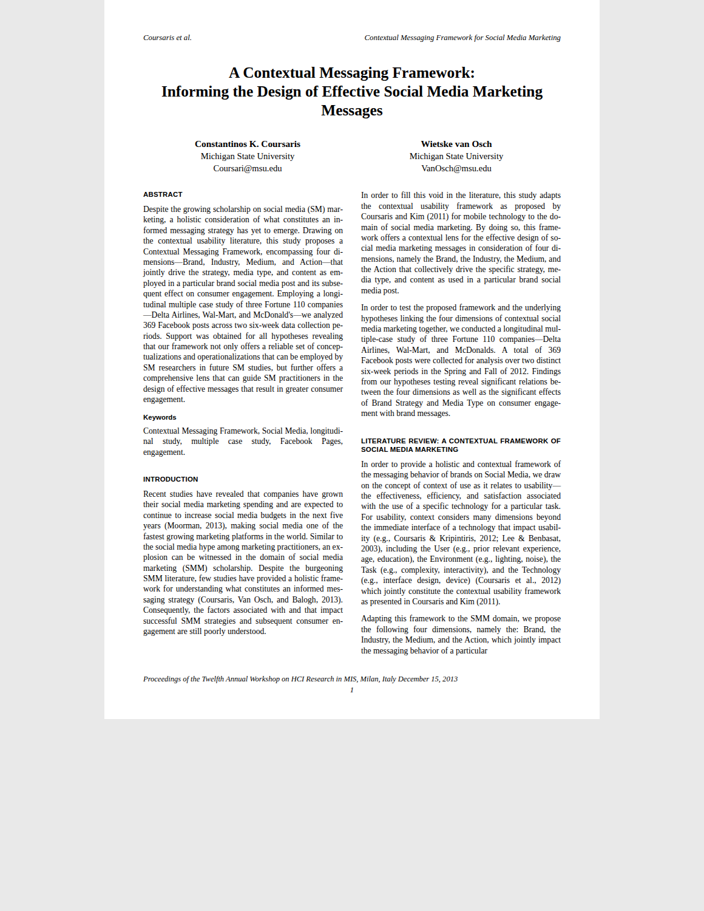Coursaris et al. Contextual Messaging Framework for Social Media Marketing
A Contextual Messaging Framework:
Informing the Design of Effective Social Media Marketing
Messages
Constantinos K. Coursaris
Michigan State University
Coursari@msu.edu
Wietske van Osch
Michigan State University
VanOsch@msu.edu
Abstract
Despite the growing scholarship on social media (SM) marketing, a holistic consideration of what constitutes an informed messaging strategy has yet to emerge. Drawing on the contextual usability literature, this study proposes a Contextual Messaging Framework, encompassing four dimensions—Brand, Industry, Medium, and Action—that jointly drive the strategy, media type, and content as employed in a particular brand social media post and its subsequent effect on consumer engagement. Employing a longitudinal multiple case study of three Fortune 110 companies—Delta Airlines, Wal-Mart, and McDonald's—we analyzed 369 Facebook posts across two six-week data collection periods. Support was obtained for all hypotheses revealing that our framework not only offers a reliable set of conceptualizations and operationalizations that can be employed by SM researchers in future SM studies, but further offers a comprehensive lens that can guide SM practitioners in the design of effective messages that result in greater consumer engagement.
Keywords
Contextual Messaging Framework, Social Media, longitudinal study, multiple case study, Facebook Pages, engagement.
Introduction
Recent studies have revealed that companies have grown their social media marketing spending and are expected to continue to increase social media budgets in the next five years (Moorman, 2013), making social media one of the fastest growing marketing platforms in the world. Similar to the social media hype among marketing practitioners, an explosion can be witnessed in the domain of social media marketing (SMM) scholarship. Despite the burgeoning SMM literature, few studies have provided a holistic framework for understanding what constitutes an informed messaging strategy (Coursaris, Van Osch, and Balogh, 2013). Consequently, the factors associated with and that impact successful SMM strategies and subsequent consumer engagement are still poorly understood.
In order to fill this void in the literature, this study adapts the contextual usability framework as proposed by Coursaris and Kim (2011) for mobile technology to the domain of social media marketing. By doing so, this framework offers a contextual lens for the effective design of social media marketing messages in consideration of four dimensions, namely the Brand, the Industry, the Medium, and the Action that collectively drive the specific strategy, media type, and content as used in a particular brand social media post.
In order to test the proposed framework and the underlying hypotheses linking the four dimensions of contextual social media marketing together, we conducted a longitudinal multiple-case study of three Fortune 110 companies—Delta Airlines, Wal-Mart, and McDonalds. A total of 369 Facebook posts were collected for analysis over two distinct six-week periods in the Spring and Fall of 2012. Findings from our hypotheses testing reveal significant relations between the four dimensions as well as the significant effects of Brand Strategy and Media Type on consumer engagement with brand messages.
Literature Review: A Contextual Framework of Social Media Marketing
In order to provide a holistic and contextual framework of the messaging behavior of brands on Social Media, we draw on the concept of context of use as it relates to usability—the effectiveness, efficiency, and satisfaction associated with the use of a specific technology for a particular task. For usability, context considers many dimensions beyond the immediate interface of a technology that impact usability (e.g., Coursaris & Kripintiris, 2012; Lee & Benbasat, 2003), including the User (e.g., prior relevant experience, age, education), the Environment (e.g., lighting, noise), the Task (e.g., complexity, interactivity), and the Technology (e.g., interface design, device) (Coursaris et al., 2012) which jointly constitute the contextual usability framework as presented in Coursaris and Kim (2011).
Adapting this framework to the SMM domain, we propose the following four dimensions, namely the: Brand, the Industry, the Medium, and the Action, which jointly impact the messaging behavior of a particular
Proceedings of the Twelfth Annual Workshop on HCI Research in MIS, Milan, Italy December 15, 2013
1